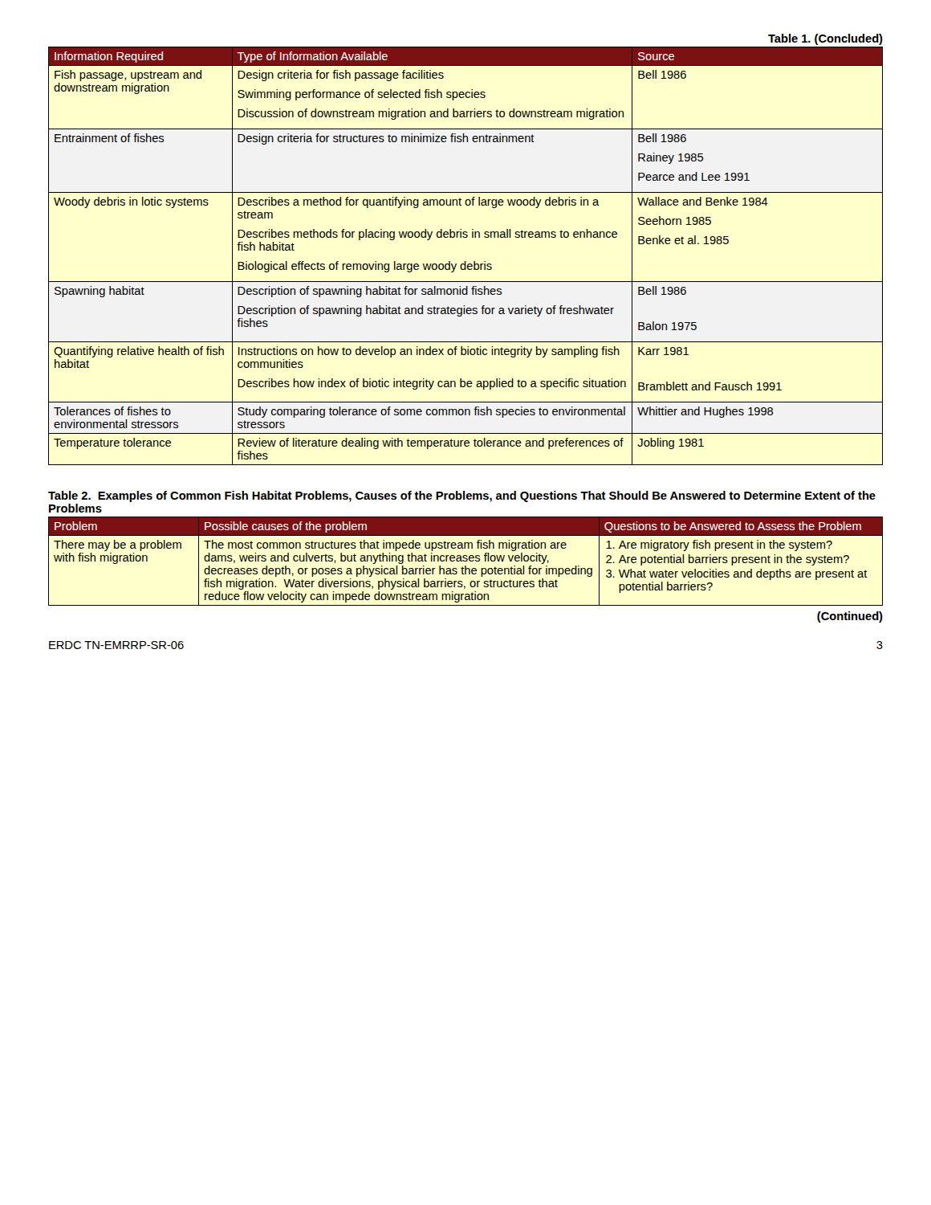Table 1. (Concluded)
| Information Required | Type of Information Available | Source |
| --- | --- | --- |
| Fish passage, upstream and downstream migration | Design criteria for fish passage facilities Swimming performance of selected fish species Discussion of downstream migration and barriers to downstream migration | Bell 1986 |
| Entrainment of fishes | Design criteria for structures to minimize fish entrainment | Bell 1986 Rainey 1985 Pearce and Lee 1991 |
| Woody debris in lotic systems | Describes a method for quantifying amount of large woody debris in a stream Describes methods for placing woody debris in small streams to enhance fish habitat Biological effects of removing large woody debris | Wallace and Benke 1984 Seehorn 1985 Benke et al. 1985 |
| Spawning habitat | Description of spawning habitat for salmonid fishes Description of spawning habitat and strategies for a variety of freshwater fishes | Bell 1986 Balon 1975 |
| Quantifying relative health of fish habitat | Instructions on how to develop an index of biotic integrity by sampling fish communities Describes how index of biotic integrity can be applied to a specific situation | Karr 1981 Bramblett and Fausch 1991 |
| Tolerances of fishes to environmental stressors | Study comparing tolerance of some common fish species to environmental stressors | Whittier and Hughes 1998 |
| Temperature tolerance | Review of literature dealing with temperature tolerance and preferences of fishes | Jobling 1981 |
Table 2. Examples of Common Fish Habitat Problems, Causes of the Problems, and Questions That Should Be Answered to Determine Extent of the Problems
| Problem | Possible causes of the problem | Questions to be Answered to Assess the Problem |
| --- | --- | --- |
| There may be a problem with fish migration | The most common structures that impede upstream fish migration are dams, weirs and culverts, but anything that increases flow velocity, decreases depth, or poses a physical barrier has the potential for impeding fish migration. Water diversions, physical barriers, or structures that reduce flow velocity can impede downstream migration | Are migratory fish present in the system? Are potential barriers present in the system? What water velocities and depths are present at potential barriers? |
(Continued)
ERDC TN-EMRRP-SR-06 3